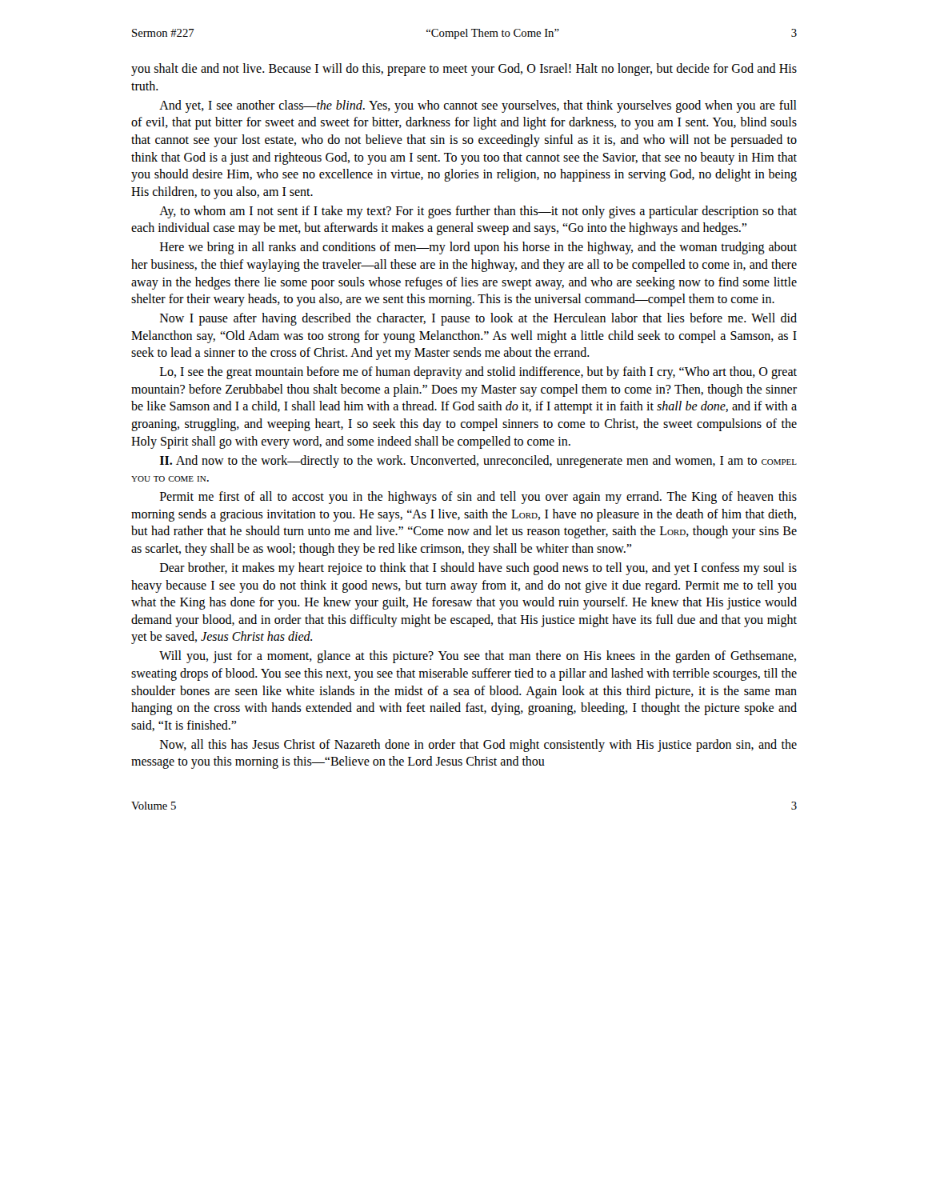Sermon #227 “Compel Them to Come In” 3
you shalt die and not live. Because I will do this, prepare to meet your God, O Israel! Halt no longer, but decide for God and His truth.
And yet, I see another class—the blind. Yes, you who cannot see yourselves, that think yourselves good when you are full of evil, that put bitter for sweet and sweet for bitter, darkness for light and light for darkness, to you am I sent. You, blind souls that cannot see your lost estate, who do not believe that sin is so exceedingly sinful as it is, and who will not be persuaded to think that God is a just and righteous God, to you am I sent. To you too that cannot see the Savior, that see no beauty in Him that you should desire Him, who see no excellence in virtue, no glories in religion, no happiness in serving God, no delight in being His children, to you also, am I sent.
Ay, to whom am I not sent if I take my text? For it goes further than this—it not only gives a particular description so that each individual case may be met, but afterwards it makes a general sweep and says, “Go into the highways and hedges.”
Here we bring in all ranks and conditions of men—my lord upon his horse in the highway, and the woman trudging about her business, the thief waylaying the traveler—all these are in the highway, and they are all to be compelled to come in, and there away in the hedges there lie some poor souls whose refuges of lies are swept away, and who are seeking now to find some little shelter for their weary heads, to you also, are we sent this morning. This is the universal command—compel them to come in.
Now I pause after having described the character, I pause to look at the Herculean labor that lies before me. Well did Melancthon say, “Old Adam was too strong for young Melancthon.” As well might a little child seek to compel a Samson, as I seek to lead a sinner to the cross of Christ. And yet my Master sends me about the errand.
Lo, I see the great mountain before me of human depravity and stolid indifference, but by faith I cry, “Who art thou, O great mountain? before Zerubbabel thou shalt become a plain.” Does my Master say compel them to come in? Then, though the sinner be like Samson and I a child, I shall lead him with a thread. If God saith do it, if I attempt it in faith it shall be done, and if with a groaning, struggling, and weeping heart, I so seek this day to compel sinners to come to Christ, the sweet compulsions of the Holy Spirit shall go with every word, and some indeed shall be compelled to come in.
II. And now to the work—directly to the work. Unconverted, unreconciled, unregenerate men and women, I am to compel you to come in.
Permit me first of all to accost you in the highways of sin and tell you over again my errand. The King of heaven this morning sends a gracious invitation to you. He says, “As I live, saith the Lord, I have no pleasure in the death of him that dieth, but had rather that he should turn unto me and live.” “Come now and let us reason together, saith the Lord, though your sins Be as scarlet, they shall be as wool; though they be red like crimson, they shall be whiter than snow.”
Dear brother, it makes my heart rejoice to think that I should have such good news to tell you, and yet I confess my soul is heavy because I see you do not think it good news, but turn away from it, and do not give it due regard. Permit me to tell you what the King has done for you. He knew your guilt, He foresaw that you would ruin yourself. He knew that His justice would demand your blood, and in order that this difficulty might be escaped, that His justice might have its full due and that you might yet be saved, Jesus Christ has died.
Will you, just for a moment, glance at this picture? You see that man there on His knees in the garden of Gethsemane, sweating drops of blood. You see this next, you see that miserable sufferer tied to a pillar and lashed with terrible scourges, till the shoulder bones are seen like white islands in the midst of a sea of blood. Again look at this third picture, it is the same man hanging on the cross with hands extended and with feet nailed fast, dying, groaning, bleeding, I thought the picture spoke and said, “It is finished.”
Now, all this has Jesus Christ of Nazareth done in order that God might consistently with His justice pardon sin, and the message to you this morning is this—“Believe on the Lord Jesus Christ and thou
Volume 5 3